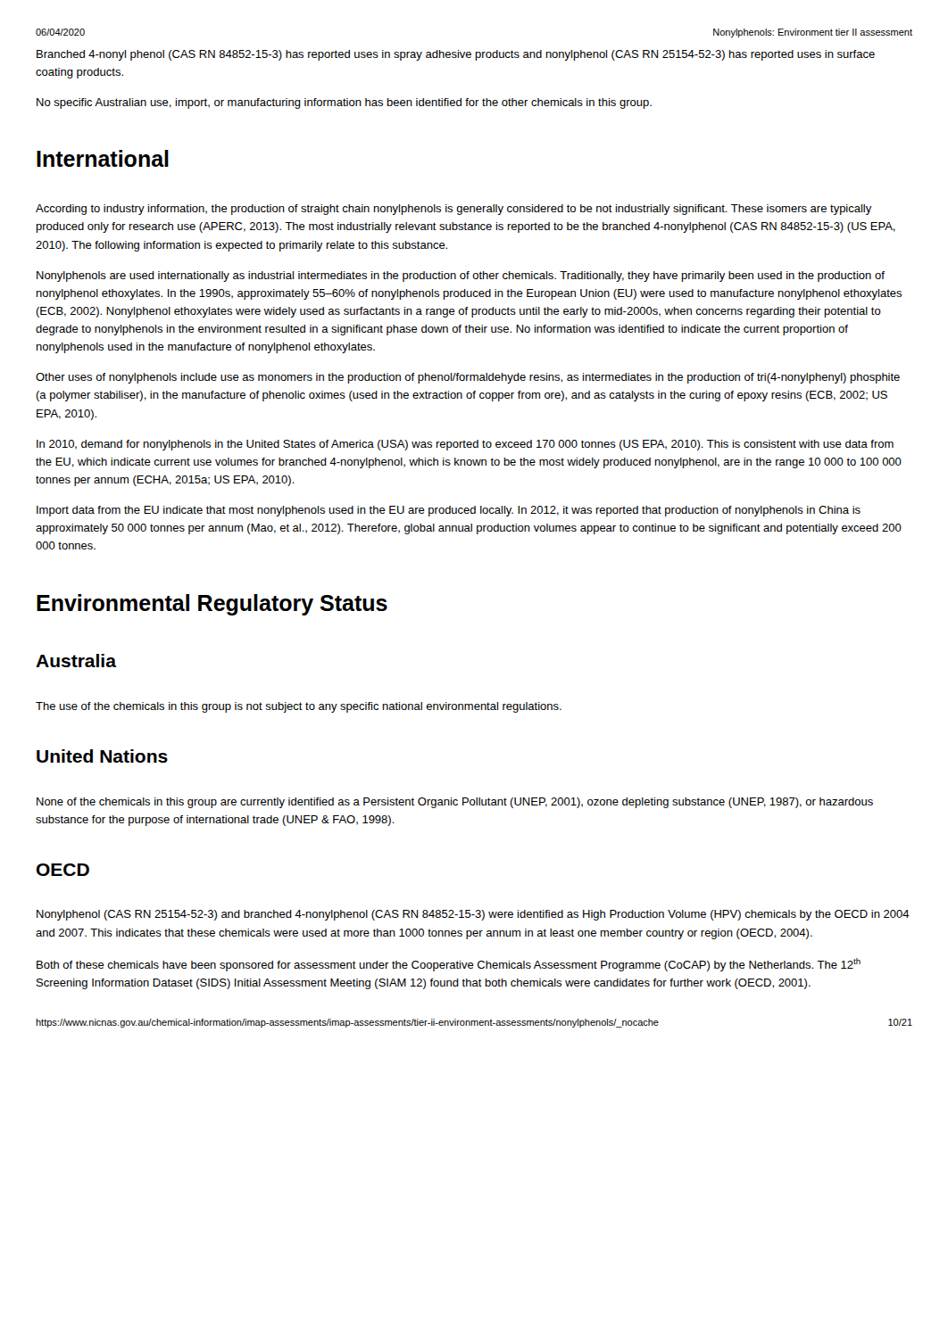06/04/2020
Nonylphenols: Environment tier II assessment
Branched 4-nonyl phenol (CAS RN 84852-15-3) has reported uses in spray adhesive products and nonylphenol (CAS RN 25154-52-3) has reported uses in surface coating products.
No specific Australian use, import, or manufacturing information has been identified for the other chemicals in this group.
International
According to industry information, the production of straight chain nonylphenols is generally considered to be not industrially significant. These isomers are typically produced only for research use (APERC, 2013). The most industrially relevant substance is reported to be the branched 4-nonylphenol (CAS RN 84852-15-3) (US EPA, 2010). The following information is expected to primarily relate to this substance.
Nonylphenols are used internationally as industrial intermediates in the production of other chemicals. Traditionally, they have primarily been used in the production of nonylphenol ethoxylates. In the 1990s, approximately 55–60% of nonylphenols produced in the European Union (EU) were used to manufacture nonylphenol ethoxylates (ECB, 2002). Nonylphenol ethoxylates were widely used as surfactants in a range of products until the early to mid-2000s, when concerns regarding their potential to degrade to nonylphenols in the environment resulted in a significant phase down of their use. No information was identified to indicate the current proportion of nonylphenols used in the manufacture of nonylphenol ethoxylates.
Other uses of nonylphenols include use as monomers in the production of phenol/formaldehyde resins, as intermediates in the production of tri(4-nonylphenyl) phosphite (a polymer stabiliser), in the manufacture of phenolic oximes (used in the extraction of copper from ore), and as catalysts in the curing of epoxy resins (ECB, 2002; US EPA, 2010).
In 2010, demand for nonylphenols in the United States of America (USA) was reported to exceed 170 000 tonnes (US EPA, 2010). This is consistent with use data from the EU, which indicate current use volumes for branched 4-nonylphenol, which is known to be the most widely produced nonylphenol, are in the range 10 000 to 100 000 tonnes per annum (ECHA, 2015a; US EPA, 2010).
Import data from the EU indicate that most nonylphenols used in the EU are produced locally. In 2012, it was reported that production of nonylphenols in China is approximately 50 000 tonnes per annum (Mao, et al., 2012). Therefore, global annual production volumes appear to continue to be significant and potentially exceed 200 000 tonnes.
Environmental Regulatory Status
Australia
The use of the chemicals in this group is not subject to any specific national environmental regulations.
United Nations
None of the chemicals in this group are currently identified as a Persistent Organic Pollutant (UNEP, 2001), ozone depleting substance (UNEP, 1987), or hazardous substance for the purpose of international trade (UNEP & FAO, 1998).
OECD
Nonylphenol (CAS RN 25154-52-3) and branched 4-nonylphenol (CAS RN 84852-15-3) were identified as High Production Volume (HPV) chemicals by the OECD in 2004 and 2007. This indicates that these chemicals were used at more than 1000 tonnes per annum in at least one member country or region (OECD, 2004).
Both of these chemicals have been sponsored for assessment under the Cooperative Chemicals Assessment Programme (CoCAP) by the Netherlands. The 12th Screening Information Dataset (SIDS) Initial Assessment Meeting (SIAM 12) found that both chemicals were candidates for further work (OECD, 2001).
https://www.nicnas.gov.au/chemical-information/imap-assessments/imap-assessments/tier-ii-environment-assessments/nonylphenols/_nocache
10/21